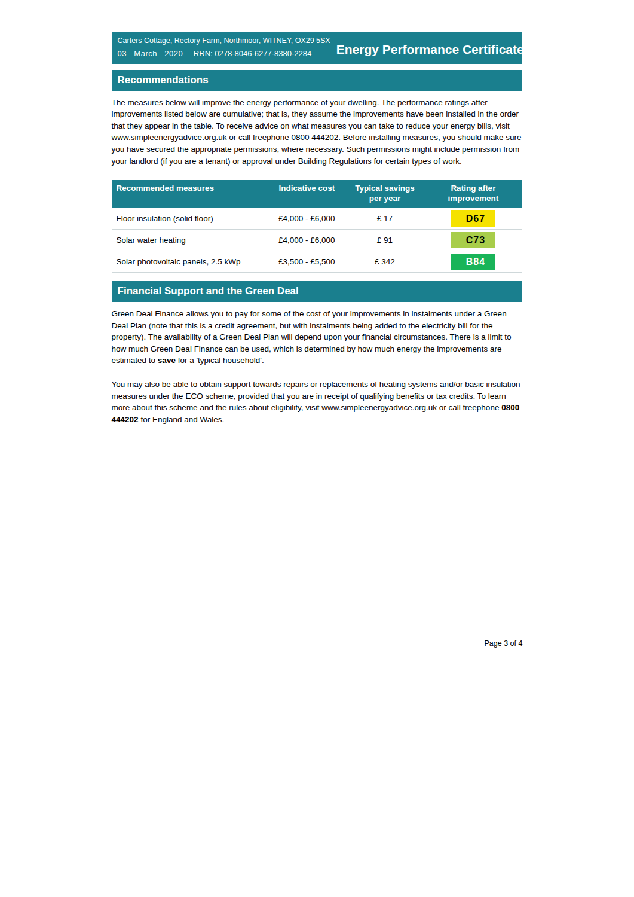Carters Cottage, Rectory Farm, Northmoor, WITNEY, OX29 5SX
03 March 2020 RRN: 0278-8046-6277-8380-2284
Energy Performance Certificate
Recommendations
The measures below will improve the energy performance of your dwelling. The performance ratings after improvements listed below are cumulative; that is, they assume the improvements have been installed in the order that they appear in the table. To receive advice on what measures you can take to reduce your energy bills, visit www.simpleenergyadvice.org.uk or call freephone 0800 444202. Before installing measures, you should make sure you have secured the appropriate permissions, where necessary. Such permissions might include permission from your landlord (if you are a tenant) or approval under Building Regulations for certain types of work.
| Recommended measures | Indicative cost | Typical savings per year | Rating after improvement |
| --- | --- | --- | --- |
| Floor insulation (solid floor) | £4,000 - £6,000 | £ 17 | D67 |
| Solar water heating | £4,000 - £6,000 | £ 91 | C73 |
| Solar photovoltaic panels, 2.5 kWp | £3,500 - £5,500 | £ 342 | B84 |
Financial Support and the Green Deal
Green Deal Finance allows you to pay for some of the cost of your improvements in instalments under a Green Deal Plan (note that this is a credit agreement, but with instalments being added to the electricity bill for the property). The availability of a Green Deal Plan will depend upon your financial circumstances. There is a limit to how much Green Deal Finance can be used, which is determined by how much energy the improvements are estimated to save for a 'typical household'.
You may also be able to obtain support towards repairs or replacements of heating systems and/or basic insulation measures under the ECO scheme, provided that you are in receipt of qualifying benefits or tax credits. To learn more about this scheme and the rules about eligibility, visit www.simpleenergyadvice.org.uk or call freephone 0800 444202 for England and Wales.
Page 3 of 4